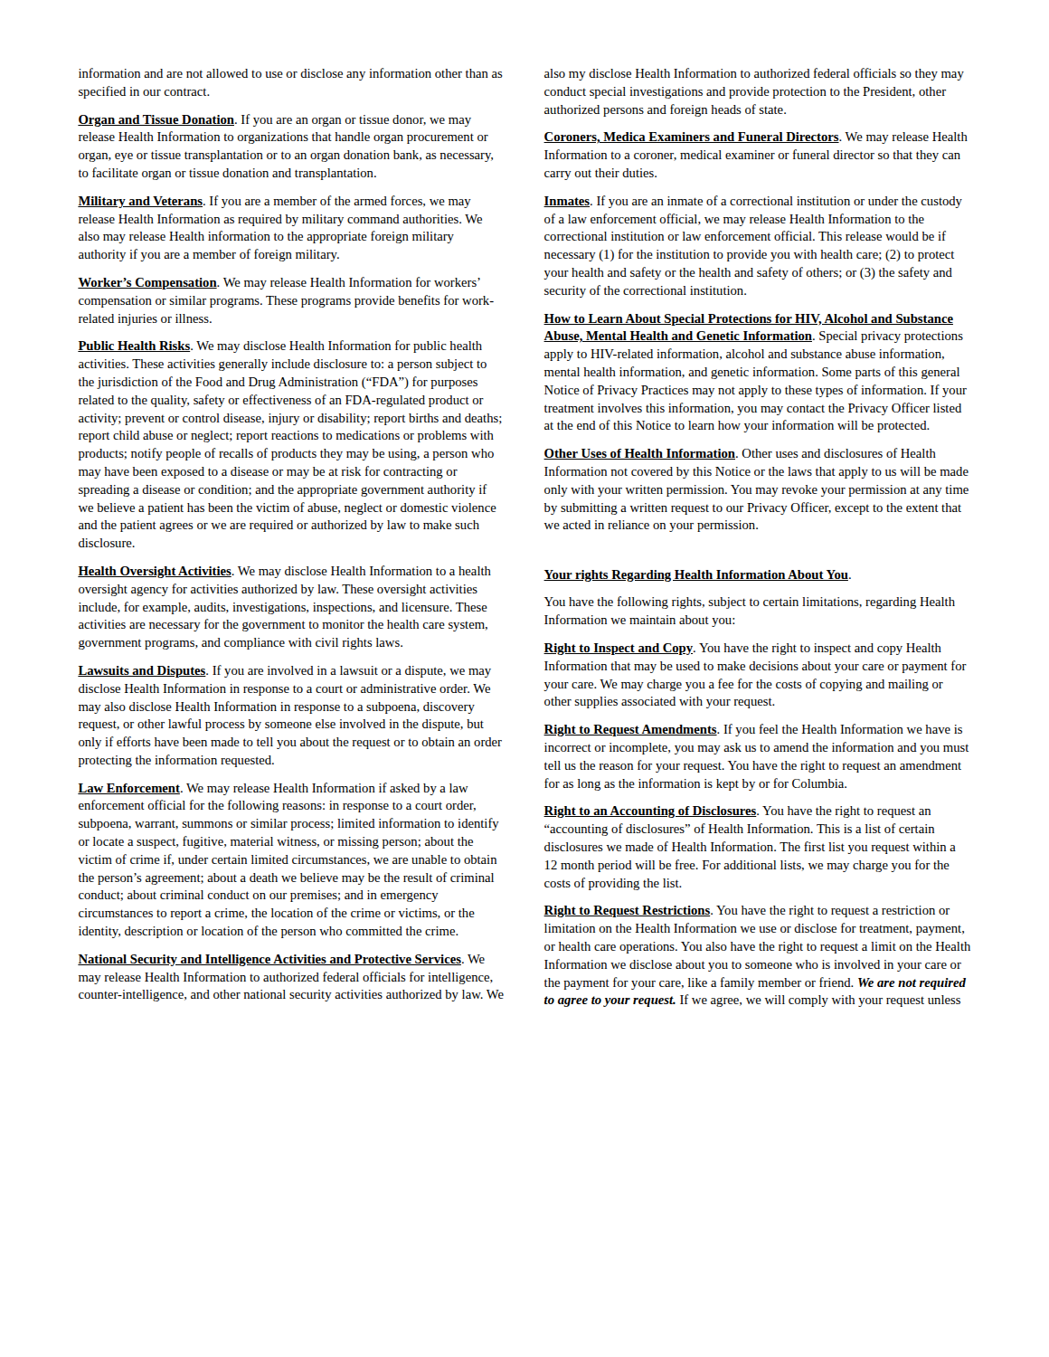information and are not allowed to use or disclose any information other than as specified in our contract.
Organ and Tissue Donation. If you are an organ or tissue donor, we may release Health Information to organizations that handle organ procurement or organ, eye or tissue transplantation or to an organ donation bank, as necessary, to facilitate organ or tissue donation and transplantation.
Military and Veterans. If you are a member of the armed forces, we may release Health Information as required by military command authorities. We also may release Health information to the appropriate foreign military authority if you are a member of foreign military.
Worker’s Compensation. We may release Health Information for workers’ compensation or similar programs. These programs provide benefits for work-related injuries or illness.
Public Health Risks. We may disclose Health Information for public health activities. These activities generally include disclosure to: a person subject to the jurisdiction of the Food and Drug Administration (“FDA”) for purposes related to the quality, safety or effectiveness of an FDA-regulated product or activity; prevent or control disease, injury or disability; report births and deaths; report child abuse or neglect; report reactions to medications or problems with products; notify people of recalls of products they may be using, a person who may have been exposed to a disease or may be at risk for contracting or spreading a disease or condition; and the appropriate government authority if we believe a patient has been the victim of abuse, neglect or domestic violence and the patient agrees or we are required or authorized by law to make such disclosure.
Health Oversight Activities. We may disclose Health Information to a health oversight agency for activities authorized by law. These oversight activities include, for example, audits, investigations, inspections, and licensure. These activities are necessary for the government to monitor the health care system, government programs, and compliance with civil rights laws.
Lawsuits and Disputes. If you are involved in a lawsuit or a dispute, we may disclose Health Information in response to a court or administrative order. We may also disclose Health Information in response to a subpoena, discovery request, or other lawful process by someone else involved in the dispute, but only if efforts have been made to tell you about the request or to obtain an order protecting the information requested.
Law Enforcement. We may release Health Information if asked by a law enforcement official for the following reasons: in response to a court order, subpoena, warrant, summons or similar process; limited information to identify or locate a suspect, fugitive, material witness, or missing person; about the victim of crime if, under certain limited circumstances, we are unable to obtain the person’s agreement; about a death we believe may be the result of criminal conduct; about criminal conduct on our premises; and in emergency circumstances to report a crime, the location of the crime or victims, or the identity, description or location of the person who committed the crime.
National Security and Intelligence Activities and Protective Services. We may release Health Information to authorized federal officials for intelligence, counter-intelligence, and other national security activities authorized by law. We also my disclose Health Information to authorized federal officials so they may conduct special investigations and provide protection to the President, other authorized persons and foreign heads of state.
Coroners, Medica Examiners and Funeral Directors. We may release Health Information to a coroner, medical examiner or funeral director so that they can carry out their duties.
Inmates. If you are an inmate of a correctional institution or under the custody of a law enforcement official, we may release Health Information to the correctional institution or law enforcement official. This release would be if necessary (1) for the institution to provide you with health care; (2) to protect your health and safety or the health and safety of others; or (3) the safety and security of the correctional institution.
How to Learn About Special Protections for HIV, Alcohol and Substance Abuse, Mental Health and Genetic Information. Special privacy protections apply to HIV-related information, alcohol and substance abuse information, mental health information, and genetic information. Some parts of this general Notice of Privacy Practices may not apply to these types of information. If your treatment involves this information, you may contact the Privacy Officer listed at the end of this Notice to learn how your information will be protected.
Other Uses of Health Information. Other uses and disclosures of Health Information not covered by this Notice or the laws that apply to us will be made only with your written permission. You may revoke your permission at any time by submitting a written request to our Privacy Officer, except to the extent that we acted in reliance on your permission.
Your rights Regarding Health Information About You.
You have the following rights, subject to certain limitations, regarding Health Information we maintain about you:
Right to Inspect and Copy. You have the right to inspect and copy Health Information that may be used to make decisions about your care or payment for your care. We may charge you a fee for the costs of copying and mailing or other supplies associated with your request.
Right to Request Amendments. If you feel the Health Information we have is incorrect or incomplete, you may ask us to amend the information and you must tell us the reason for your request. You have the right to request an amendment for as long as the information is kept by or for Columbia.
Right to an Accounting of Disclosures. You have the right to request an “accounting of disclosures” of Health Information. This is a list of certain disclosures we made of Health Information. The first list you request within a 12 month period will be free. For additional lists, we may charge you for the costs of providing the list.
Right to Request Restrictions. You have the right to request a restriction or limitation on the Health Information we use or disclose for treatment, payment, or health care operations. You also have the right to request a limit on the Health Information we disclose about you to someone who is involved in your care or the payment for your care, like a family member or friend. We are not required to agree to your request. If we agree, we will comply with your request unless